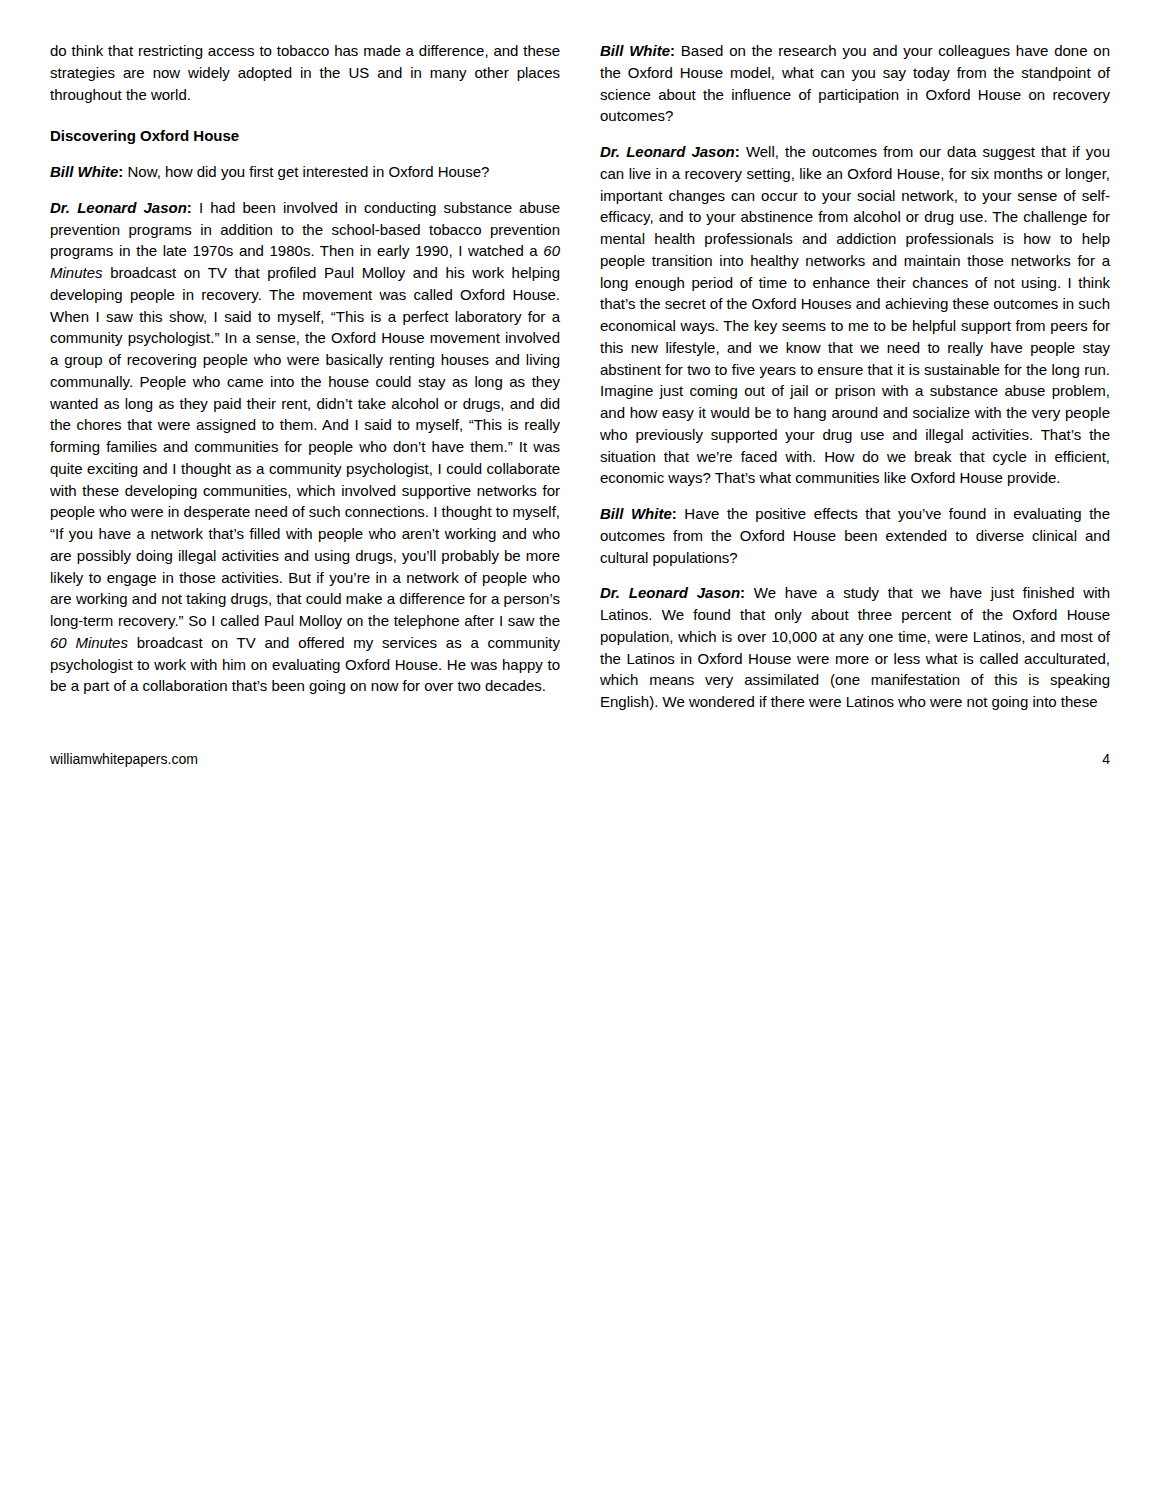do think that restricting access to tobacco has made a difference, and these strategies are now widely adopted in the US and in many other places throughout the world.
Discovering Oxford House
Bill White: Now, how did you first get interested in Oxford House?
Dr. Leonard Jason: I had been involved in conducting substance abuse prevention programs in addition to the school-based tobacco prevention programs in the late 1970s and 1980s. Then in early 1990, I watched a 60 Minutes broadcast on TV that profiled Paul Molloy and his work helping developing people in recovery. The movement was called Oxford House. When I saw this show, I said to myself, “This is a perfect laboratory for a community psychologist.” In a sense, the Oxford House movement involved a group of recovering people who were basically renting houses and living communally. People who came into the house could stay as long as they wanted as long as they paid their rent, didn’t take alcohol or drugs, and did the chores that were assigned to them. And I said to myself, “This is really forming families and communities for people who don’t have them.” It was quite exciting and I thought as a community psychologist, I could collaborate with these developing communities, which involved supportive networks for people who were in desperate need of such connections. I thought to myself, “If you have a network that’s filled with people who aren’t working and who are possibly doing illegal activities and using drugs, you’ll probably be more likely to engage in those activities. But if you’re in a network of people who are working and not taking drugs, that could make a difference for a person’s long-term recovery.” So I called Paul Molloy on the telephone after I saw the 60 Minutes broadcast on TV and offered my services as a community psychologist to work with him on evaluating Oxford House. He was happy to be a part of a collaboration that’s been going on now for over two decades.
Bill White: Based on the research you and your colleagues have done on the Oxford House model, what can you say today from the standpoint of science about the influence of participation in Oxford House on recovery outcomes?
Dr. Leonard Jason: Well, the outcomes from our data suggest that if you can live in a recovery setting, like an Oxford House, for six months or longer, important changes can occur to your social network, to your sense of self-efficacy, and to your abstinence from alcohol or drug use. The challenge for mental health professionals and addiction professionals is how to help people transition into healthy networks and maintain those networks for a long enough period of time to enhance their chances of not using. I think that’s the secret of the Oxford Houses and achieving these outcomes in such economical ways. The key seems to me to be helpful support from peers for this new lifestyle, and we know that we need to really have people stay abstinent for two to five years to ensure that it is sustainable for the long run. Imagine just coming out of jail or prison with a substance abuse problem, and how easy it would be to hang around and socialize with the very people who previously supported your drug use and illegal activities. That’s the situation that we’re faced with. How do we break that cycle in efficient, economic ways? That’s what communities like Oxford House provide.
Bill White: Have the positive effects that you’ve found in evaluating the outcomes from the Oxford House been extended to diverse clinical and cultural populations?
Dr. Leonard Jason: We have a study that we have just finished with Latinos. We found that only about three percent of the Oxford House population, which is over 10,000 at any one time, were Latinos, and most of the Latinos in Oxford House were more or less what is called acculturated, which means very assimilated (one manifestation of this is speaking English). We wondered if there were Latinos who were not going into these
williamwhitepapers.com 4